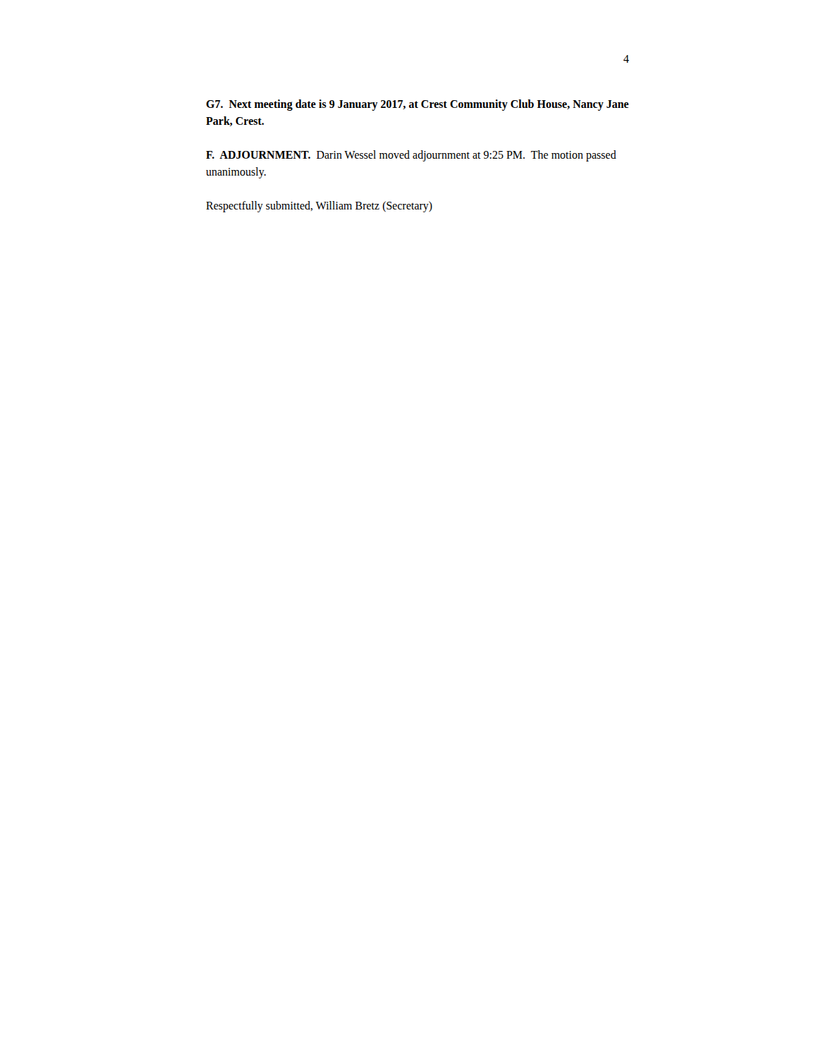4
G7. Next meeting date is 9 January 2017, at Crest Community Club House, Nancy Jane Park, Crest.
F. ADJOURNMENT. Darin Wessel moved adjournment at 9:25 PM. The motion passed unanimously.
Respectfully submitted, William Bretz (Secretary)